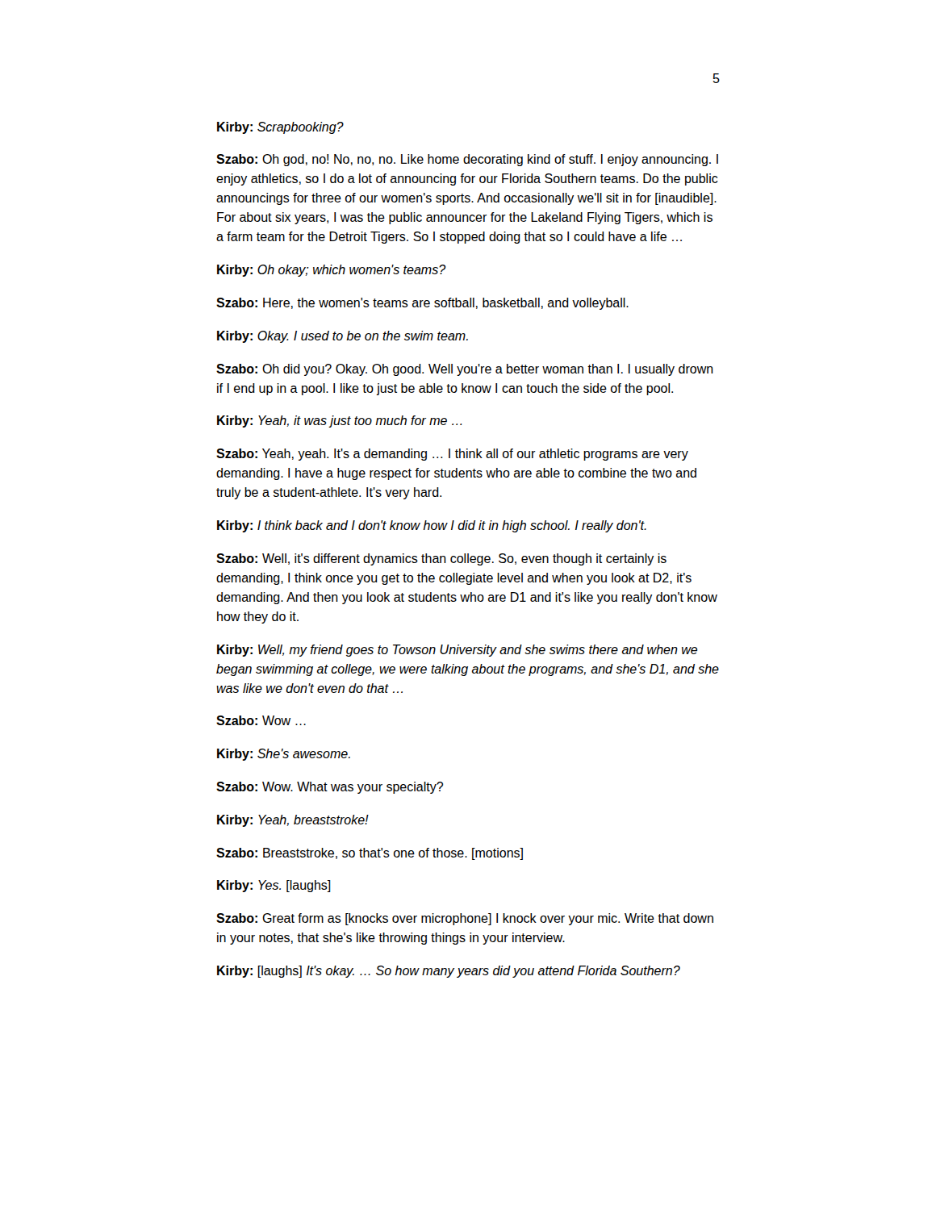5
Kirby: Scrapbooking?
Szabo: Oh god, no! No, no, no. Like home decorating kind of stuff. I enjoy announcing. I enjoy athletics, so I do a lot of announcing for our Florida Southern teams. Do the public announcings for three of our women's sports. And occasionally we'll sit in for [inaudible]. For about six years, I was the public announcer for the Lakeland Flying Tigers, which is a farm team for the Detroit Tigers. So I stopped doing that so I could have a life …
Kirby: Oh okay; which women's teams?
Szabo: Here, the women's teams are softball, basketball, and volleyball.
Kirby: Okay. I used to be on the swim team.
Szabo: Oh did you? Okay. Oh good. Well you're a better woman than I. I usually drown if I end up in a pool. I like to just be able to know I can touch the side of the pool.
Kirby: Yeah, it was just too much for me …
Szabo: Yeah, yeah. It's a demanding … I think all of our athletic programs are very demanding. I have a huge respect for students who are able to combine the two and truly be a student-athlete. It's very hard.
Kirby: I think back and I don't know how I did it in high school. I really don't.
Szabo: Well, it's different dynamics than college. So, even though it certainly is demanding, I think once you get to the collegiate level and when you look at D2, it's demanding. And then you look at students who are D1 and it's like you really don't know how they do it.
Kirby: Well, my friend goes to Towson University and she swims there and when we began swimming at college, we were talking about the programs, and she's D1, and she was like we don't even do that …
Szabo: Wow …
Kirby: She's awesome.
Szabo: Wow. What was your specialty?
Kirby: Yeah, breaststroke!
Szabo: Breaststroke, so that's one of those. [motions]
Kirby: Yes. [laughs]
Szabo: Great form as [knocks over microphone] I knock over your mic. Write that down in your notes, that she's like throwing things in your interview.
Kirby: [laughs] It's okay. … So how many years did you attend Florida Southern?